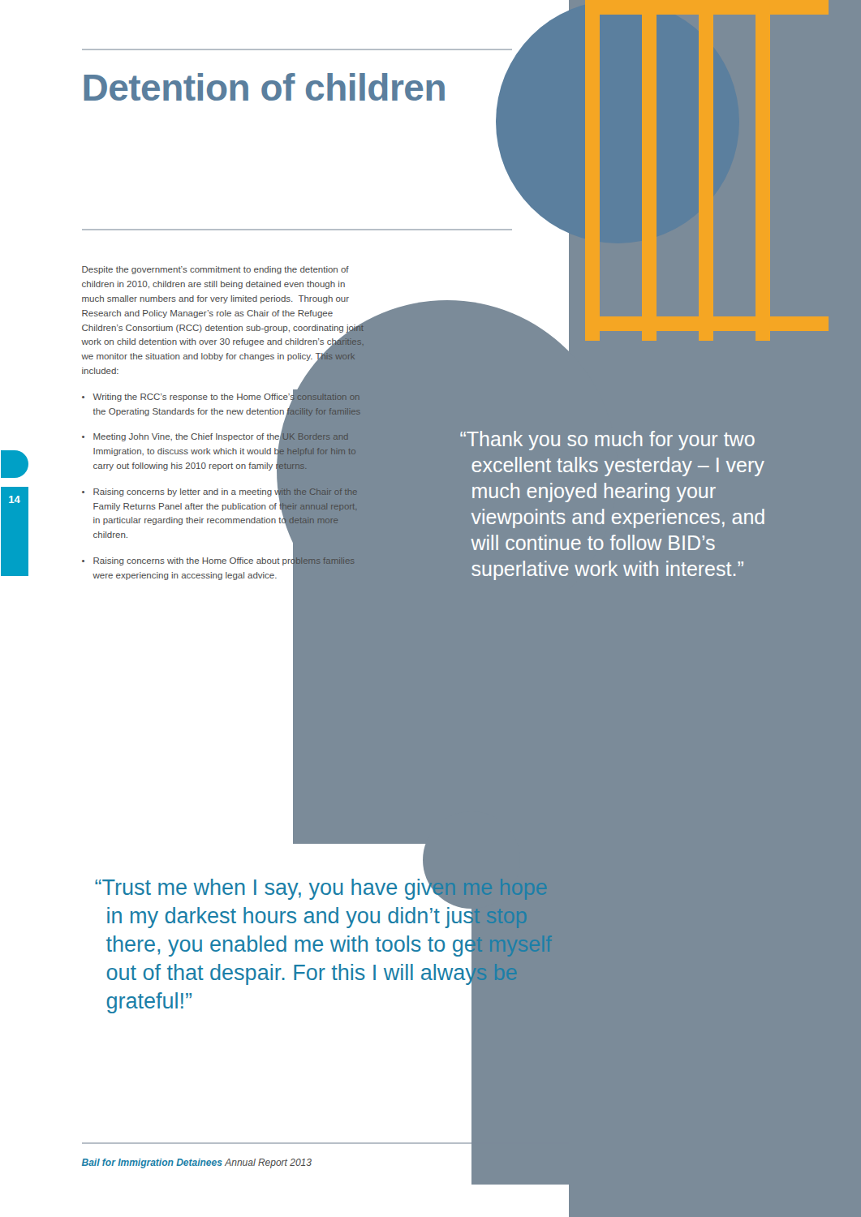14
Detention of children
Despite the government’s commitment to ending the detention of children in 2010, children are still being detained even though in much smaller numbers and for very limited periods. Through our Research and Policy Manager’s role as Chair of the Refugee Children’s Consortium (RCC) detention sub-group, coordinating joint work on child detention with over 30 refugee and children’s charities, we monitor the situation and lobby for changes in policy. This work included:
Writing the RCC’s response to the Home Office’s consultation on the Operating Standards for the new detention facility for families
Meeting John Vine, the Chief Inspector of the UK Borders and Immigration, to discuss work which it would be helpful for him to carry out following his 2010 report on family returns.
Raising concerns by letter and in a meeting with the Chair of the Family Returns Panel after the publication of their annual report, in particular regarding their recommendation to detain more children.
Raising concerns with the Home Office about problems families were experiencing in accessing legal advice.
“Thank you so much for your two excellent talks yesterday – I very much enjoyed hearing your viewpoints and experiences, and will continue to follow BID’s superlative work with interest.”
“Trust me when I say, you have given me hope in my darkest hours and you didn’t just stop there, you enabled me with tools to get myself out of that despair. For this I will always be grateful!”
Bail for Immigration Detainees Annual Report 2013